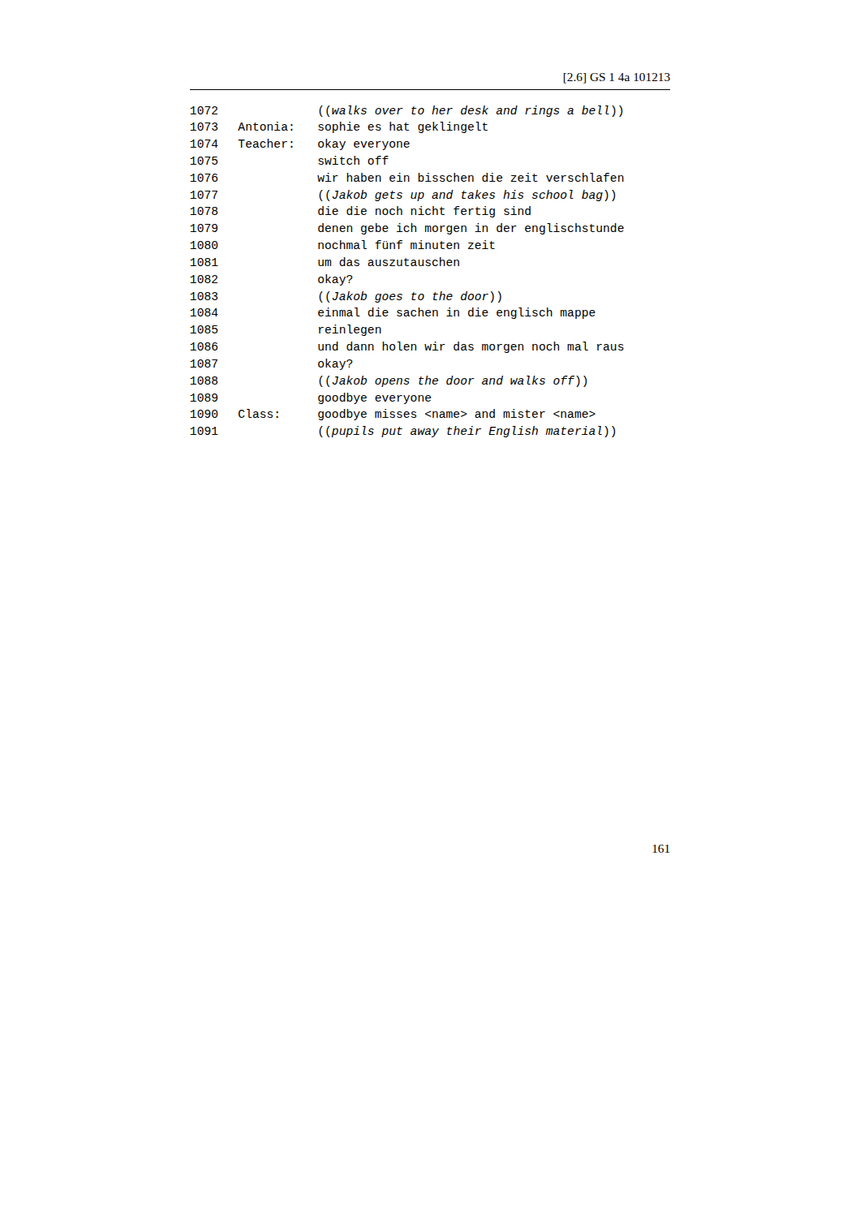[2.6] GS 1 4a 101213
| 1072 | | (( walks over to her desk and rings a bell )) |
| 1073 | Antonia: | sophie es hat geklingelt |
| 1074 | Teacher: | okay everyone |
| 1075 | | switch off |
| 1076 | | wir haben ein bisschen die zeit verschlafen |
| 1077 | | (( Jakob gets up and takes his school bag )) |
| 1078 | | die die noch nicht fertig sind |
| 1079 | | denen gebe ich morgen in der englischstunde |
| 1080 | | nochmal fünf minuten zeit |
| 1081 | | um das auszutauschen |
| 1082 | | okay? |
| 1083 | | (( Jakob goes to the door )) |
| 1084 | | einmal die sachen in die englisch mappe |
| 1085 | | reinlegen |
| 1086 | | und dann holen wir das morgen noch mal raus |
| 1087 | | okay? |
| 1088 | | (( Jakob opens the door and walks off )) |
| 1089 | | goodbye everyone |
| 1090 | Class: | goodbye misses <name> and mister <name> |
| 1091 | | (( pupils put away their English material )) |
161